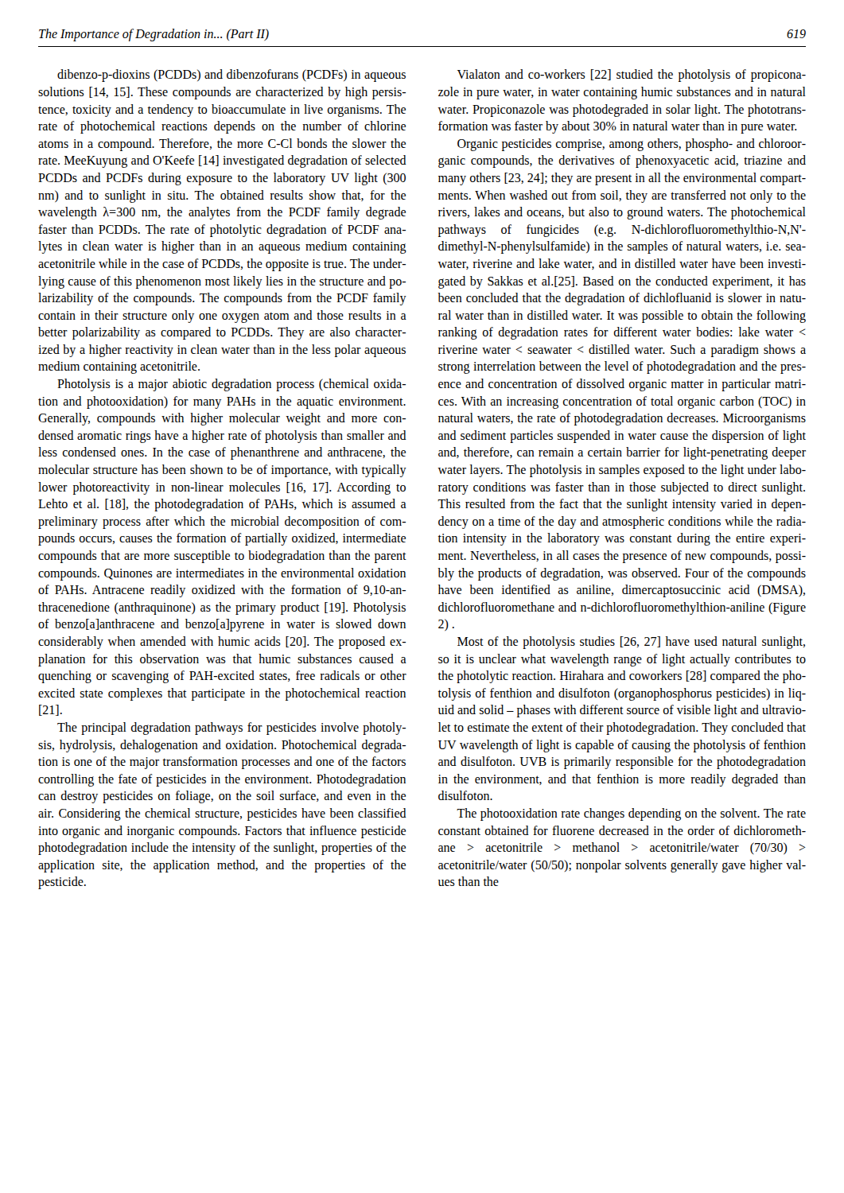The Importance of Degradation in... (Part II) 619
dibenzo-p-dioxins (PCDDs) and dibenzofurans (PCDFs) in aqueous solutions [14, 15]. These compounds are characterized by high persistence, toxicity and a tendency to bioaccumulate in live organisms. The rate of photochemical reactions depends on the number of chlorine atoms in a compound. Therefore, the more C-Cl bonds the slower the rate. MeeKuyung and O'Keefe [14] investigated degradation of selected PCDDs and PCDFs during exposure to the laboratory UV light (300 nm) and to sunlight in situ. The obtained results show that, for the wavelength λ=300 nm, the analytes from the PCDF family degrade faster than PCDDs. The rate of photolytic degradation of PCDF analytes in clean water is higher than in an aqueous medium containing acetonitrile while in the case of PCDDs, the opposite is true. The underlying cause of this phenomenon most likely lies in the structure and polarizability of the compounds. The compounds from the PCDF family contain in their structure only one oxygen atom and those results in a better polarizability as compared to PCDDs. They are also characterized by a higher reactivity in clean water than in the less polar aqueous medium containing acetonitrile.
Photolysis is a major abiotic degradation process (chemical oxidation and photooxidation) for many PAHs in the aquatic environment. Generally, compounds with higher molecular weight and more condensed aromatic rings have a higher rate of photolysis than smaller and less condensed ones. In the case of phenanthrene and anthracene, the molecular structure has been shown to be of importance, with typically lower photoreactivity in non-linear molecules [16, 17]. According to Lehto et al. [18], the photodegradation of PAHs, which is assumed a preliminary process after which the microbial decomposition of compounds occurs, causes the formation of partially oxidized, intermediate compounds that are more susceptible to biodegradation than the parent compounds. Quinones are intermediates in the environmental oxidation of PAHs. Antracene readily oxidized with the formation of 9,10-anthracenedione (anthraquinone) as the primary product [19]. Photolysis of benzo[a]anthracene and benzo[a]pyrene in water is slowed down considerably when amended with humic acids [20]. The proposed explanation for this observation was that humic substances caused a quenching or scavenging of PAH-excited states, free radicals or other excited state complexes that participate in the photochemical reaction [21].
The principal degradation pathways for pesticides involve photolysis, hydrolysis, dehalogenation and oxidation. Photochemical degradation is one of the major transformation processes and one of the factors controlling the fate of pesticides in the environment. Photodegradation can destroy pesticides on foliage, on the soil surface, and even in the air. Considering the chemical structure, pesticides have been classified into organic and inorganic compounds. Factors that influence pesticide photodegradation include the intensity of the sunlight, properties of the application site, the application method, and the properties of the pesticide.
Vialaton and co-workers [22] studied the photolysis of propiconazole in pure water, in water containing humic substances and in natural water. Propiconazole was photodegraded in solar light. The phototransformation was faster by about 30% in natural water than in pure water.
Organic pesticides comprise, among others, phospho- and chloroorganic compounds, the derivatives of phenoxyacetic acid, triazine and many others [23, 24]; they are present in all the environmental compartments. When washed out from soil, they are transferred not only to the rivers, lakes and oceans, but also to ground waters. The photochemical pathways of fungicides (e.g. N-dichlorofluoromethylthio-N,N'-dimethyl-N-phenylsulfamide) in the samples of natural waters, i.e. seawater, riverine and lake water, and in distilled water have been investigated by Sakkas et al.[25]. Based on the conducted experiment, it has been concluded that the degradation of dichlofluanid is slower in natural water than in distilled water. It was possible to obtain the following ranking of degradation rates for different water bodies: lake water < riverine water < seawater < distilled water. Such a paradigm shows a strong interrelation between the level of photodegradation and the presence and concentration of dissolved organic matter in particular matrices. With an increasing concentration of total organic carbon (TOC) in natural waters, the rate of photodegradation decreases. Microorganisms and sediment particles suspended in water cause the dispersion of light and, therefore, can remain a certain barrier for light-penetrating deeper water layers. The photolysis in samples exposed to the light under laboratory conditions was faster than in those subjected to direct sunlight. This resulted from the fact that the sunlight intensity varied in dependency on a time of the day and atmospheric conditions while the radiation intensity in the laboratory was constant during the entire experiment. Nevertheless, in all cases the presence of new compounds, possibly the products of degradation, was observed. Four of the compounds have been identified as aniline, dimercaptosuccinic acid (DMSA), dichlorofluoromethane and n-dichlorofluoromethylthion-aniline (Figure 2) .
Most of the photolysis studies [26, 27] have used natural sunlight, so it is unclear what wavelength range of light actually contributes to the photolytic reaction. Hirahara and coworkers [28] compared the photolysis of fenthion and disulfoton (organophosphorus pesticides) in liquid and solid – phases with different source of visible light and ultraviolet to estimate the extent of their photodegradation. They concluded that UV wavelength of light is capable of causing the photolysis of fenthion and disulfoton. UVB is primarily responsible for the photodegradation in the environment, and that fenthion is more readily degraded than disulfoton.
The photooxidation rate changes depending on the solvent. The rate constant obtained for fluorene decreased in the order of dichloromethane > acetonitrile > methanol > acetonitrile/water (70/30) > acetonitrile/water (50/50); nonpolar solvents generally gave higher values than the